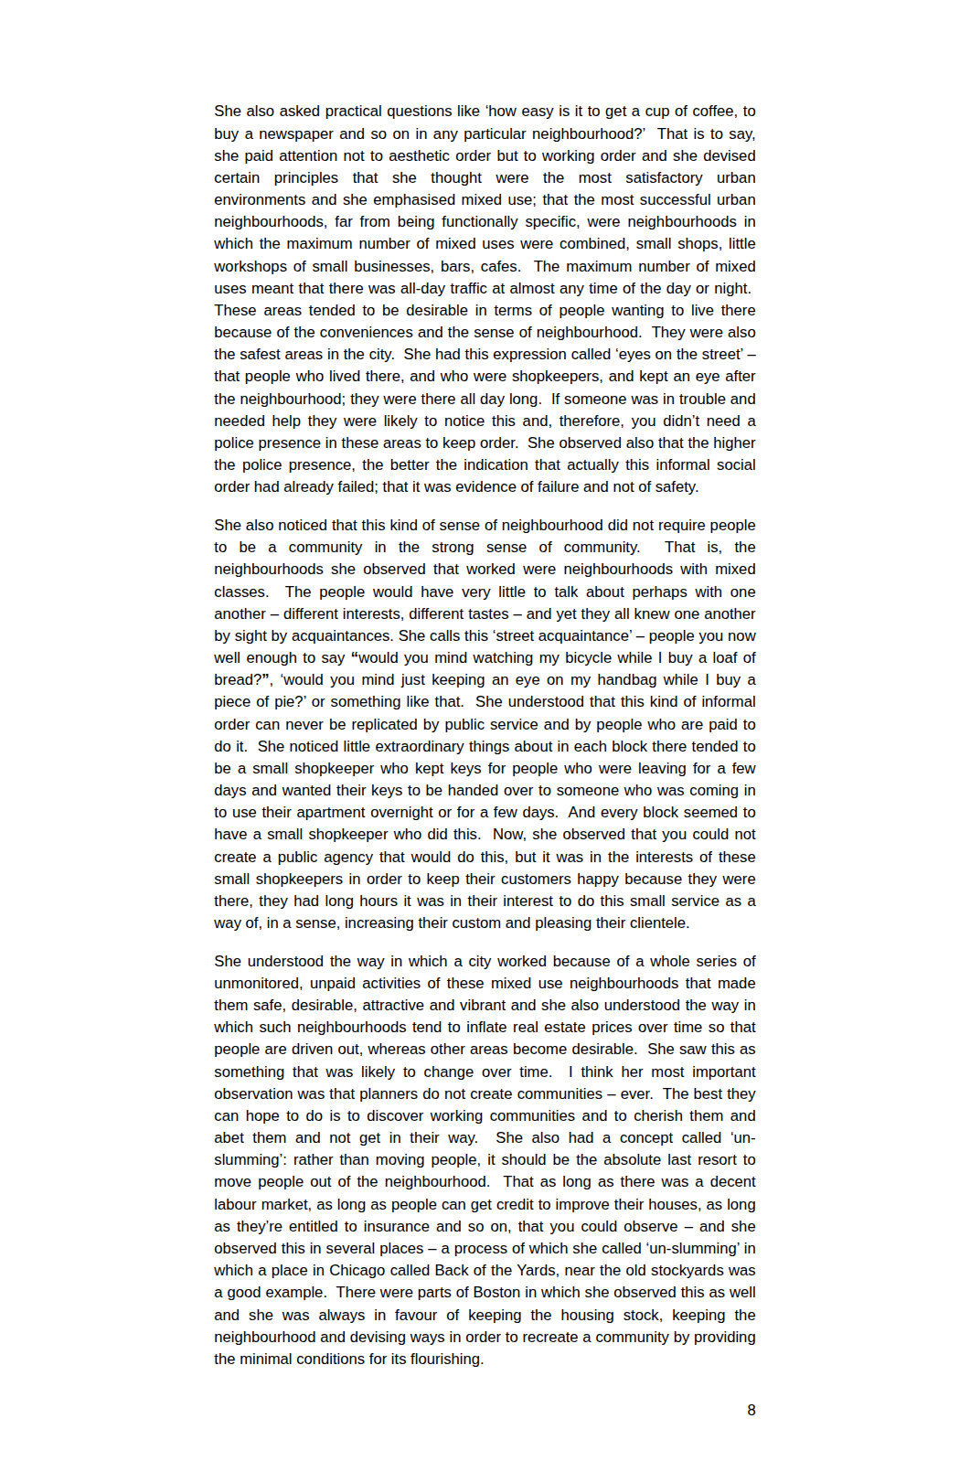She also asked practical questions like ‘how easy is it to get a cup of coffee, to buy a newspaper and so on in any particular neighbourhood?’ That is to say, she paid attention not to aesthetic order but to working order and she devised certain principles that she thought were the most satisfactory urban environments and she emphasised mixed use; that the most successful urban neighbourhoods, far from being functionally specific, were neighbourhoods in which the maximum number of mixed uses were combined, small shops, little workshops of small businesses, bars, cafes. The maximum number of mixed uses meant that there was all-day traffic at almost any time of the day or night. These areas tended to be desirable in terms of people wanting to live there because of the conveniences and the sense of neighbourhood. They were also the safest areas in the city. She had this expression called ‘eyes on the street’ – that people who lived there, and who were shopkeepers, and kept an eye after the neighbourhood; they were there all day long. If someone was in trouble and needed help they were likely to notice this and, therefore, you didn’t need a police presence in these areas to keep order. She observed also that the higher the police presence, the better the indication that actually this informal social order had already failed; that it was evidence of failure and not of safety.
She also noticed that this kind of sense of neighbourhood did not require people to be a community in the strong sense of community. That is, the neighbourhoods she observed that worked were neighbourhoods with mixed classes. The people would have very little to talk about perhaps with one another – different interests, different tastes – and yet they all knew one another by sight by acquaintances. She calls this ‘street acquaintance’ – people you now well enough to say “would you mind watching my bicycle while I buy a loaf of bread?”, ‘would you mind just keeping an eye on my handbag while I buy a piece of pie?’ or something like that. She understood that this kind of informal order can never be replicated by public service and by people who are paid to do it. She noticed little extraordinary things about in each block there tended to be a small shopkeeper who kept keys for people who were leaving for a few days and wanted their keys to be handed over to someone who was coming in to use their apartment overnight or for a few days. And every block seemed to have a small shopkeeper who did this. Now, she observed that you could not create a public agency that would do this, but it was in the interests of these small shopkeepers in order to keep their customers happy because they were there, they had long hours it was in their interest to do this small service as a way of, in a sense, increasing their custom and pleasing their clientele.
She understood the way in which a city worked because of a whole series of unmonitored, unpaid activities of these mixed use neighbourhoods that made them safe, desirable, attractive and vibrant and she also understood the way in which such neighbourhoods tend to inflate real estate prices over time so that people are driven out, whereas other areas become desirable. She saw this as something that was likely to change over time. I think her most important observation was that planners do not create communities – ever. The best they can hope to do is to discover working communities and to cherish them and abet them and not get in their way. She also had a concept called ‘un-slumming’: rather than moving people, it should be the absolute last resort to move people out of the neighbourhood. That as long as there was a decent labour market, as long as people can get credit to improve their houses, as long as they’re entitled to insurance and so on, that you could observe – and she observed this in several places – a process of which she called ‘un-slumming’ in which a place in Chicago called Back of the Yards, near the old stockyards was a good example. There were parts of Boston in which she observed this as well and she was always in favour of keeping the housing stock, keeping the neighbourhood and devising ways in order to recreate a community by providing the minimal conditions for its flourishing.
8